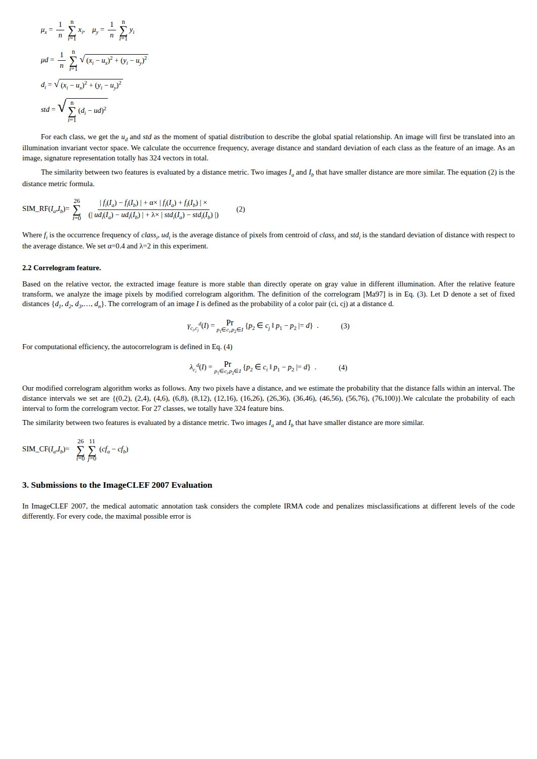μx = 1 n n∑i=1 xi, μy = 1 n n∑i=1 yi
μd = 1 n n∑i=1 √(xi − ux)2 + (yi − uy)2
di = √(xi − ux)2 + (yi − uy)2
std = √ n∑i=1 (di − ud)2
For each class, we get the ud and std as the moment of spatial distribution to describe the global spatial relationship. An image will first be translated into an illumination invariant vector space. We calculate the occurrence frequency, average distance and standard deviation of each class as the feature of an image. As an image, signature representation totally has 324 vectors in total.
The similarity between two features is evaluated by a distance metric. Two images Ia and Ib that have smaller distance are more similar. The equation (2) is the distance metric formula.
SIM_RF(Ia,Ib)= 26∑i=0 | fi(Ia) − fi(Ib) | + α× | fi(Ia) + fi(Ib) | × (| udi(Ia) − udi(Ib) | + λ× | stdi(Ia) − stdi(Ib) |) (2)
Where fi is the occurrence frequency of classi, udi is the average distance of pixels from centroid of classi and stdi is the standard deviation of distance with respect to the average distance. We set α=0.4 and λ=2 in this experiment.
2.2 Correlogram feature.
Based on the relative vector, the extracted image feature is more stable than directly operate on gray value in different illumination. After the relative feature transform, we analyze the image pixels by modified correlogram algorithm. The definition of the correlogram [Ma97] is in Eq. (3). Let D denote a set of fixed distances {d1, d2, d3,…, dn}. The correlogram of an image I is defined as the probability of a color pair (ci, cj) at a distance d.
γci,cjd(I) = Pr p1∈ci,p2∈I {p2 ∈ cj ‖ p1 − p2 |= d} . (3)
For computational efficiency, the autocorrelogram is defined in Eq. (4)
λcid(I) = Pr p1∈ci,p2∈I {p2 ∈ ci ‖ p1 − p2 |= d} . (4)
Our modified correlogram algorithm works as follows. Any two pixels have a distance, and we estimate the probability that the distance falls within an interval. The distance intervals we set are {(0,2), (2,4), (4,6), (6,8), (8,12), (12,16), (16,26), (26,36), (36,46), (46,56), (56,76), (76,100)}.We calculate the probability of each interval to form the correlogram vector. For 27 classes, we totally have 324 feature bins.
The similarity between two features is evaluated by a distance metric. Two images Ia and Ib that have smaller distance are more similar.
SIM_CF(Ia,Ib)= 26∑i=0 11∑j=0 (cfa − cfb)
3. Submissions to the ImageCLEF 2007 Evaluation
In ImageCLEF 2007, the medical automatic annotation task considers the complete IRMA code and penalizes misclassifications at different levels of the code differently. For every code, the maximal possible error is